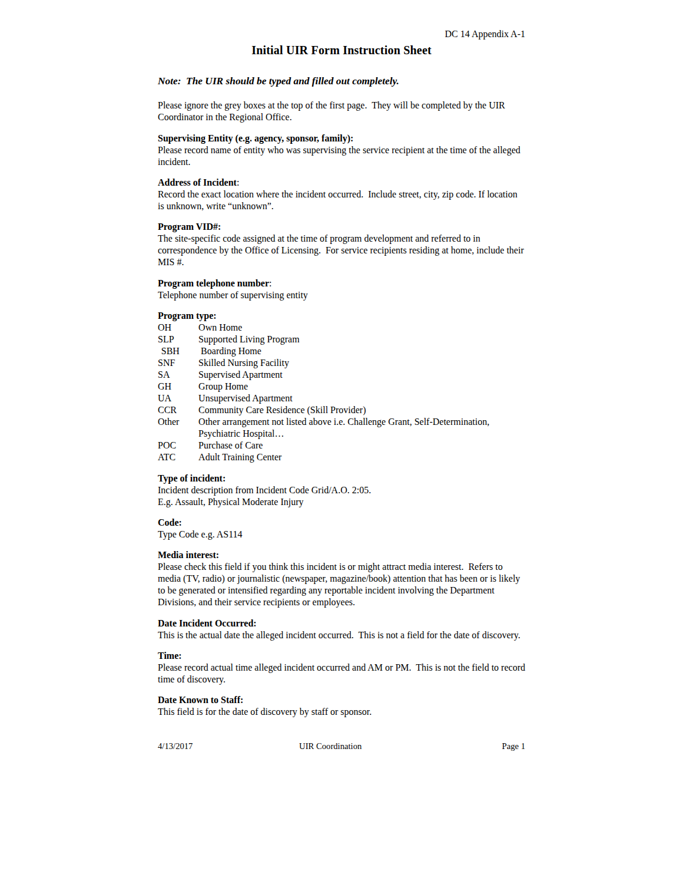DC 14 Appendix A-1
Initial UIR Form Instruction Sheet
Note: The UIR should be typed and filled out completely.
Please ignore the grey boxes at the top of the first page. They will be completed by the UIR Coordinator in the Regional Office.
Supervising Entity (e.g. agency, sponsor, family):
Please record name of entity who was supervising the service recipient at the time of the alleged incident.
Address of Incident:
Record the exact location where the incident occurred. Include street, city, zip code. If location is unknown, write “unknown”.
Program VID#:
The site-specific code assigned at the time of program development and referred to in correspondence by the Office of Licensing. For service recipients residing at home, include their MIS #.
Program telephone number:
Telephone number of supervising entity
Program type:
OH Own Home
SLP Supported Living Program
SBH Boarding Home
SNF Skilled Nursing Facility
SA Supervised Apartment
GH Group Home
UA Unsupervised Apartment
CCR Community Care Residence (Skill Provider)
Other Other arrangement not listed above i.e. Challenge Grant, Self-Determination, Psychiatric Hospital…
POC Purchase of Care
ATC Adult Training Center
Type of incident:
Incident description from Incident Code Grid/A.O. 2:05.
E.g. Assault, Physical Moderate Injury
Code:
Type Code e.g. AS114
Media interest:
Please check this field if you think this incident is or might attract media interest. Refers to media (TV, radio) or journalistic (newspaper, magazine/book) attention that has been or is likely to be generated or intensified regarding any reportable incident involving the Department Divisions, and their service recipients or employees.
Date Incident Occurred:
This is the actual date the alleged incident occurred. This is not a field for the date of discovery.
Time:
Please record actual time alleged incident occurred and AM or PM. This is not the field to record time of discovery.
Date Known to Staff:
This field is for the date of discovery by staff or sponsor.
4/13/2017
UIR Coordination
Page 1